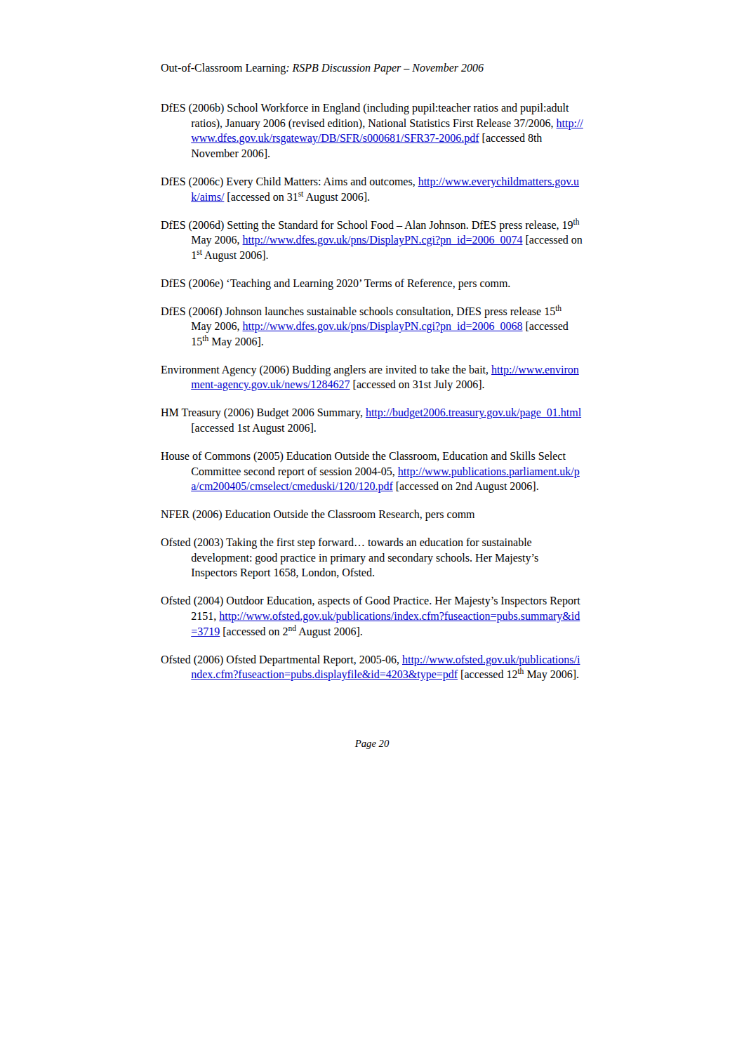Out-of-Classroom Learning: RSPB Discussion Paper – November 2006
DfES (2006b) School Workforce in England (including pupil:teacher ratios and pupil:adult ratios), January 2006 (revised edition), National Statistics First Release 37/2006, http://www.dfes.gov.uk/rsgateway/DB/SFR/s000681/SFR37-2006.pdf [accessed 8th November 2006].
DfES (2006c) Every Child Matters: Aims and outcomes, http://www.everychildmatters.gov.uk/aims/ [accessed on 31st August 2006].
DfES (2006d) Setting the Standard for School Food – Alan Johnson. DfES press release, 19th May 2006, http://www.dfes.gov.uk/pns/DisplayPN.cgi?pn_id=2006_0074 [accessed on 1st August 2006].
DfES (2006e) ‘Teaching and Learning 2020’ Terms of Reference, pers comm.
DfES (2006f) Johnson launches sustainable schools consultation, DfES press release 15th May 2006, http://www.dfes.gov.uk/pns/DisplayPN.cgi?pn_id=2006_0068 [accessed 15th May 2006].
Environment Agency (2006) Budding anglers are invited to take the bait, http://www.environment-agency.gov.uk/news/1284627 [accessed on 31st July 2006].
HM Treasury (2006) Budget 2006 Summary, http://budget2006.treasury.gov.uk/page_01.html [accessed 1st August 2006].
House of Commons (2005) Education Outside the Classroom, Education and Skills Select Committee second report of session 2004-05, http://www.publications.parliament.uk/pa/cm200405/cmselect/cmeduski/120/120.pdf [accessed on 2nd August 2006].
NFER (2006) Education Outside the Classroom Research, pers comm
Ofsted (2003) Taking the first step forward… towards an education for sustainable development: good practice in primary and secondary schools. Her Majesty’s Inspectors Report 1658, London, Ofsted.
Ofsted (2004) Outdoor Education, aspects of Good Practice. Her Majesty’s Inspectors Report 2151, http://www.ofsted.gov.uk/publications/index.cfm?fuseaction=pubs.summary&id=3719 [accessed on 2nd August 2006].
Ofsted (2006) Ofsted Departmental Report, 2005-06, http://www.ofsted.gov.uk/publications/index.cfm?fuseaction=pubs.displayfile&id=4203&type=pdf [accessed 12th May 2006].
Page 20